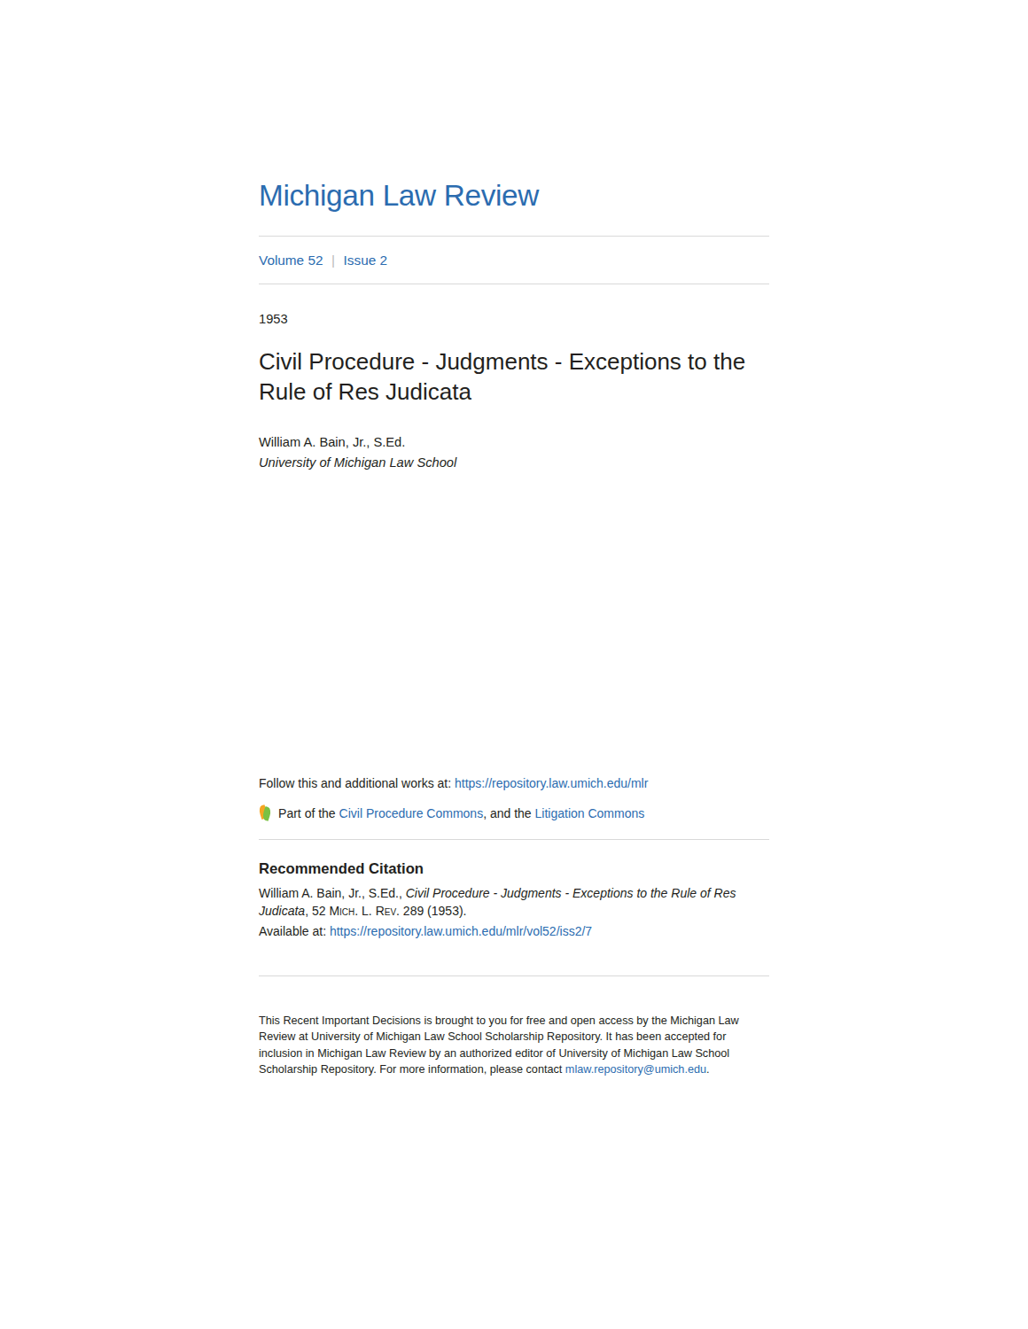Michigan Law Review
Volume 52|Issue 2
1953
Civil Procedure - Judgments - Exceptions to the Rule of Res Judicata
William A. Bain, Jr., S.Ed.
University of Michigan Law School
Follow this and additional works at: https://repository.law.umich.edu/mlr
Part of the Civil Procedure Commons, and the Litigation Commons
Recommended Citation
William A. Bain, Jr., S.Ed., Civil Procedure - Judgments - Exceptions to the Rule of Res Judicata, 52 Mich. L. Rev. 289 (1953).
Available at: https://repository.law.umich.edu/mlr/vol52/iss2/7
This Recent Important Decisions is brought to you for free and open access by the Michigan Law Review at University of Michigan Law School Scholarship Repository. It has been accepted for inclusion in Michigan Law Review by an authorized editor of University of Michigan Law School Scholarship Repository. For more information, please contact mlaw.repository@umich.edu.